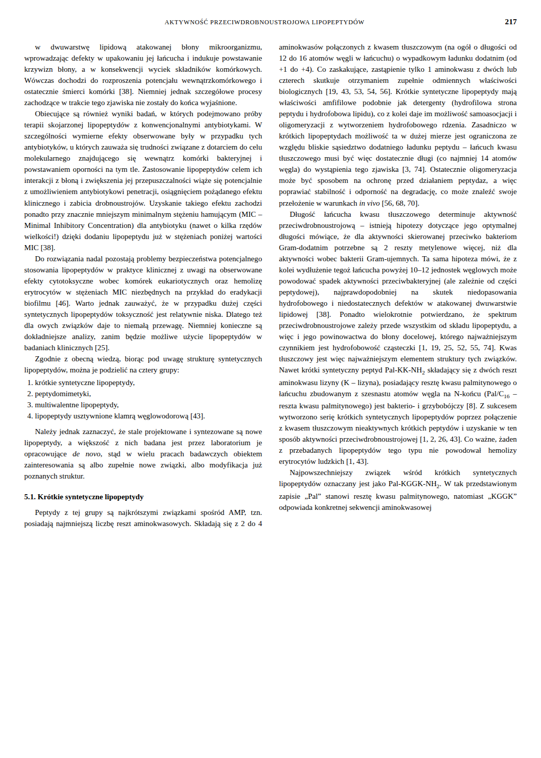Aktywność przeciwdrobnoustrojowa lipopeptydów 217
w dwuwarstwę lipidową atakowanej błony mikroorganizmu, wprowadzając defekty w upakowaniu jej łańcucha i indukuje powstawanie krzywizn błony, a w konsekwencji wyciek składników komórkowych. Wówczas dochodzi do rozproszenia potencjału wewnątrzkomórkowego i ostatecznie śmierci komórki [38]. Niemniej jednak szczegółowe procesy zachodzące w trakcie tego zjawiska nie zostały do końca wyjaśnione.
Obiecujące są również wyniki badań, w których podejmowano próby terapii skojarzonej lipopeptydów z konwencjonalnymi antybiotykami. W szczególności wymierne efekty obserwowane były w przypadku tych antybiotyków, u których zauważa się trudności związane z dotarciem do celu molekularnego znajdującego się wewnątrz komórki bakteryjnej i powstawaniem oporności na tym tle. Zastosowanie lipopeptydów celem ich interakcji z błoną i zwiększenia jej przepuszczalności wiąże się potencjalnie z umożliwieniem antybiotykowi penetracji, osiągnięciem pożądanego efektu klinicznego i zabicia drobnoustrojów. Uzyskanie takiego efektu zachodzi ponadto przy znacznie mniejszym minimalnym stężeniu hamującym (MIC – Minimal Inhibitory Concentration) dla antybiotyku (nawet o kilka rzędów wielkości!) dzięki dodaniu lipopeptydu już w stężeniach poniżej wartości MIC [38].
Do rozwiązania nadal pozostają problemy bezpieczeństwa potencjalnego stosowania lipopeptydów w praktyce klinicznej z uwagi na obserwowane efekty cytotoksyczne wobec komórek eukariotycznych oraz hemolizę erytrocytów w stężeniach MIC niezbędnych na przykład do eradykacji biofilmu [46]. Warto jednak zauważyć, że w przypadku dużej części syntetycznych lipopeptydów toksyczność jest relatywnie niska. Dlatego też dla owych związków daje to niemałą przewagę. Niemniej konieczne są dokładniejsze analizy, zanim będzie możliwe użycie lipopeptydów w badaniach klinicznych [25].
Zgodnie z obecną wiedzą, biorąc pod uwagę strukturę syntetycznych lipopeptydów, można je podzielić na cztery grupy:
krótkie syntetyczne lipopeptydy,
peptydomimetyki,
multiwalentne lipopeptydy,
lipopeptydy usztywnione klamrą węglowodorową [43].
Należy jednak zaznaczyć, że stale projektowane i syntezowane są nowe lipopeptydy, a większość z nich badana jest przez laboratorium je opracowujące de novo, stąd w wielu pracach badawczych obiektem zainteresowania są albo zupełnie nowe związki, albo modyfikacja już poznanych struktur.
5.1. Krótkie syntetyczne lipopeptydy
Peptydy z tej grupy są najkrótszymi związkami spośród AMP, tzn. posiadają najmniejszą liczbę reszt aminokwasowych. Składają się z 2 do 4 aminokwasów połączonych z kwasem tłuszczowym (na ogół o długości od 12 do 16 atomów węgli w łańcuchu) o wypadkowym ładunku dodatnim (od +1 do +4). Co zaskakujące, zastąpienie tylko 1 aminokwasu z dwóch lub czterech skutkuje otrzymaniem zupełnie odmiennych właściwości biologicznych [19, 43, 53, 54, 56]. Krótkie syntetyczne lipopeptydy mają właściwości amfifilowe podobnie jak detergenty (hydrofilowa strona peptydu i hydrofobowa lipidu), co z kolei daje im możliwość samoasocjacji i oligomeryzacji z wytworzeniem hydrofobowego rdzenia. Zasadniczo w krótkich lipopeptydach możliwość ta w dużej mierze jest ograniczona ze względu bliskie sąsiedztwo dodatniego ładunku peptydu – łańcuch kwasu tłuszczowego musi być więc dostatecznie długi (co najmniej 14 atomów węgla) do wystąpienia tego zjawiska [3, 74]. Ostatecznie oligomeryzacja może być sposobem na ochronę przed działaniem peptydaz, a więc poprawiać stabilność i odporność na degradację, co może znaleźć swoje przełożenie w warunkach in vivo [56, 68, 70].
Długość łańcucha kwasu tłuszczowego determinuje aktywność przeciwdrobnoustrojową – istnieją hipotezy dotyczące jego optymalnej długości mówiące, że dla aktywności skierowanej przeciwko bakteriom Gram-dodatnim potrzebne są 2 reszty metylenowe więcej, niż dla aktywności wobec bakterii Gram-ujemnych. Ta sama hipoteza mówi, że z kolei wydłużenie tegoż łańcucha powyżej 10–12 jednostek węglowych może powodować spadek aktywności przeciwbakteryjnej (ale zależnie od części peptydowej), najprawdopodobniej na skutek niedopasowania hydrofobowego i niedostatecznych defektów w atakowanej dwuwarstwie lipidowej [38]. Ponadto wielokrotnie potwierdzano, że spektrum przeciwdrobnoustrojowe zależy przede wszystkim od składu lipopeptydu, a więc i jego powinowactwa do błony docelowej, którego najważniejszym czynnikiem jest hydrofobowość cząsteczki [1, 19, 25, 52, 55, 74]. Kwas tłuszczowy jest więc najważniejszym elementem struktury tych związków. Nawet krótki syntetyczny peptyd Pal-KK-NH2 składający się z dwóch reszt aminokwasu lizyny (K – lizyna), posiadający resztę kwasu palmitynowego o łańcuchu zbudowanym z szesnastu atomów węgla na N-końcu (Pal/C16 – reszta kwasu palmitynowego) jest bakterio- i grzybobójczy [8]. Z sukcesem wytworzono serię krótkich syntetycznych lipopeptydów poprzez połączenie z kwasem tłuszczowym nieaktywnych krótkich peptydów i uzyskanie w ten sposób aktywności przeciwdrobnoustrojowej [1, 2, 26, 43]. Co ważne, żaden z przebadanych lipopeptydów tego typu nie powodował hemolizy erytrocytów ludzkich [1, 43].
Najpowszechniejszy związek wśród krótkich syntetycznych lipopeptydów oznaczany jest jako Pal-KGGK-NH2. W tak przedstawionym zapisie „Pal” stanowi resztę kwasu palmitynowego, natomiast „KGGK” odpowiada konkretnej sekwencji aminokwasowej